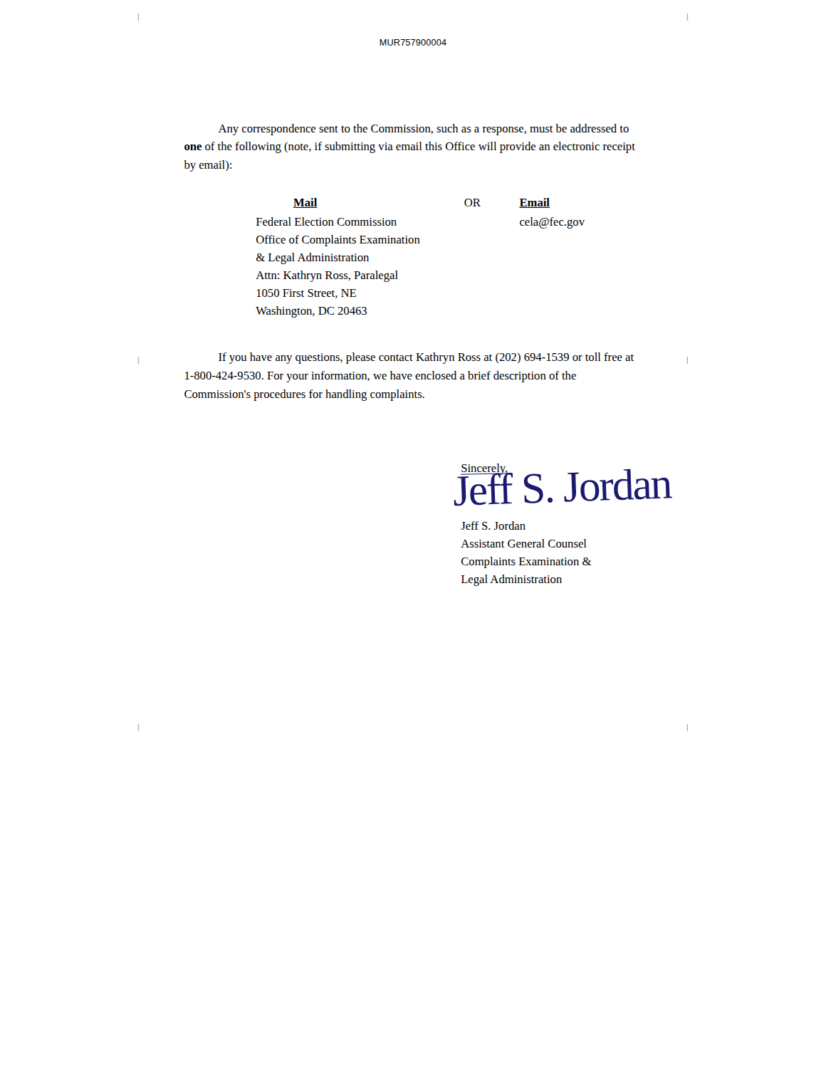| | | | | |
MUR757900004
Any correspondence sent to the Commission, such as a response, must be addressed to one of the following (note, if submitting via email this Office will provide an electronic receipt by email):
| Mail Federal Election Commission Office of Complaints Examination & Legal Administration Attn: Kathryn Ross, Paralegal 1050 First Street, NE Washington, DC 20463 | OR | Email cela@fec.gov |
If you have any questions, please contact Kathryn Ross at (202) 694-1539 or toll free at 1-800-424-9530. For your information, we have enclosed a brief description of the Commission's procedures for handling complaints.
Sincerely,
Jeff S. Jordan
Jeff S. Jordan
Assistant General Counsel
Complaints Examination &
Legal Administration